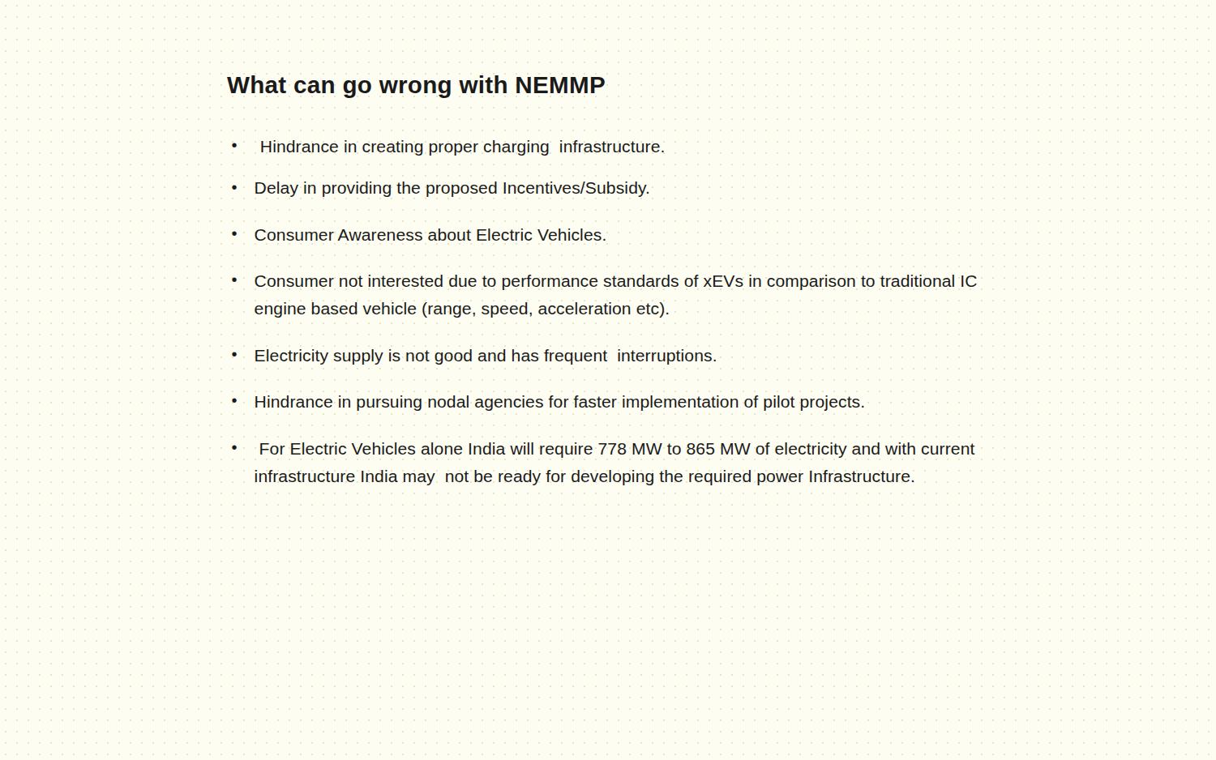What can go wrong with NEMMP
Hindrance in creating proper charging infrastructure.
Delay in providing the proposed Incentives/Subsidy.
Consumer Awareness about Electric Vehicles.
Consumer not interested due to performance standards of xEVs in comparison to traditional IC engine based vehicle (range, speed, acceleration etc).
Electricity supply is not good and has frequent interruptions.
Hindrance in pursuing nodal agencies for faster implementation of pilot projects.
For Electric Vehicles alone India will require 778 MW to 865 MW of electricity and with current infrastructure India may not be ready for developing the required power Infrastructure.